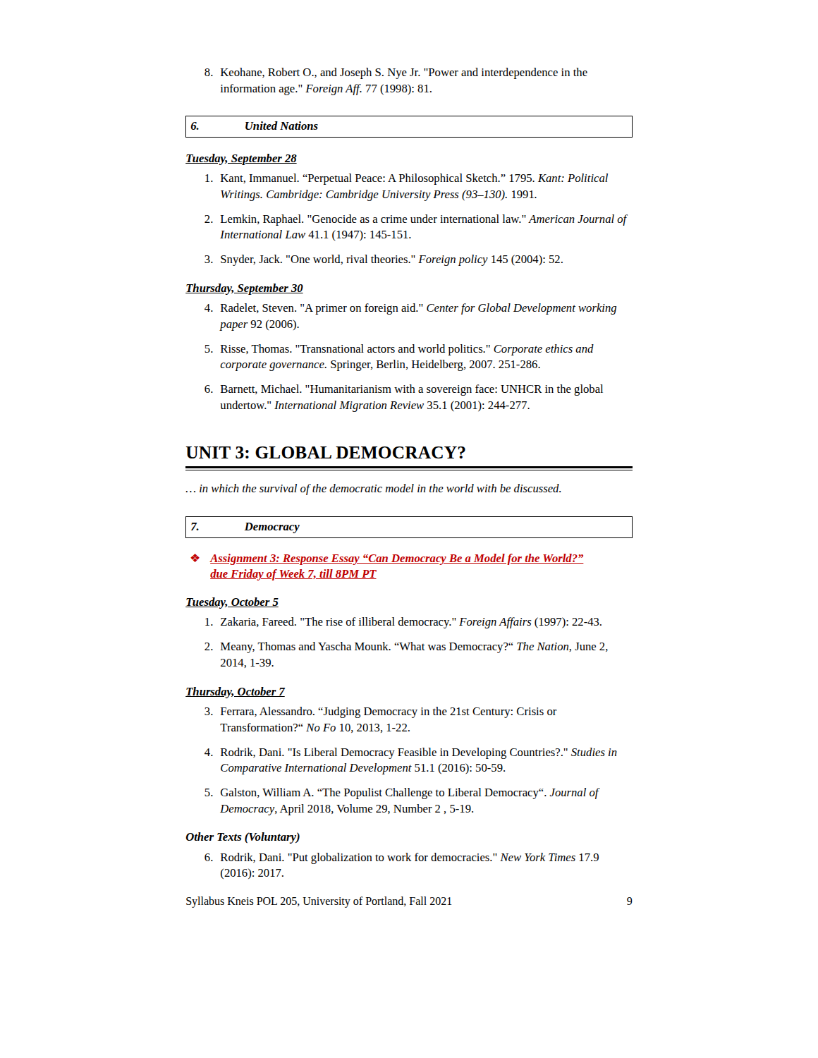Keohane, Robert O., and Joseph S. Nye Jr. "Power and interdependence in the information age." Foreign Aff. 77 (1998): 81.
6. United Nations
Tuesday, September 28
Kant, Immanuel. “Perpetual Peace: A Philosophical Sketch.” 1795. Kant: Political Writings. Cambridge: Cambridge University Press (93–130). 1991.
Lemkin, Raphael. "Genocide as a crime under international law." American Journal of International Law 41.1 (1947): 145-151.
Snyder, Jack. "One world, rival theories." Foreign policy 145 (2004): 52.
Thursday, September 30
Radelet, Steven. "A primer on foreign aid." Center for Global Development working paper 92 (2006).
Risse, Thomas. "Transnational actors and world politics." Corporate ethics and corporate governance. Springer, Berlin, Heidelberg, 2007. 251-286.
Barnett, Michael. "Humanitarianism with a sovereign face: UNHCR in the global undertow." International Migration Review 35.1 (2001): 244-277.
UNIT 3: GLOBAL DEMOCRACY?
… in which the survival of the democratic model in the world with be discussed.
7. Democracy
Assignment 3: Response Essay “Can Democracy Be a Model for the World?” due Friday of Week 7, till 8PM PT
Tuesday, October 5
Zakaria, Fareed. "The rise of illiberal democracy." Foreign Affairs (1997): 22-43.
Meany, Thomas and Yascha Mounk. “What was Democracy?“ The Nation, June 2, 2014, 1-39.
Thursday, October 7
Ferrara, Alessandro. “Judging Democracy in the 21st Century: Crisis or Transformation?“ No Fo 10, 2013, 1-22.
Rodrik, Dani. "Is Liberal Democracy Feasible in Developing Countries?." Studies in Comparative International Development 51.1 (2016): 50-59.
Galston, William A. “The Populist Challenge to Liberal Democracy“. Journal of Democracy, April 2018, Volume 29, Number 2 , 5-19.
Other Texts (Voluntary)
Rodrik, Dani. "Put globalization to work for democracies." New York Times 17.9 (2016): 2017.
Syllabus Kneis POL 205, University of Portland, Fall 2021 9